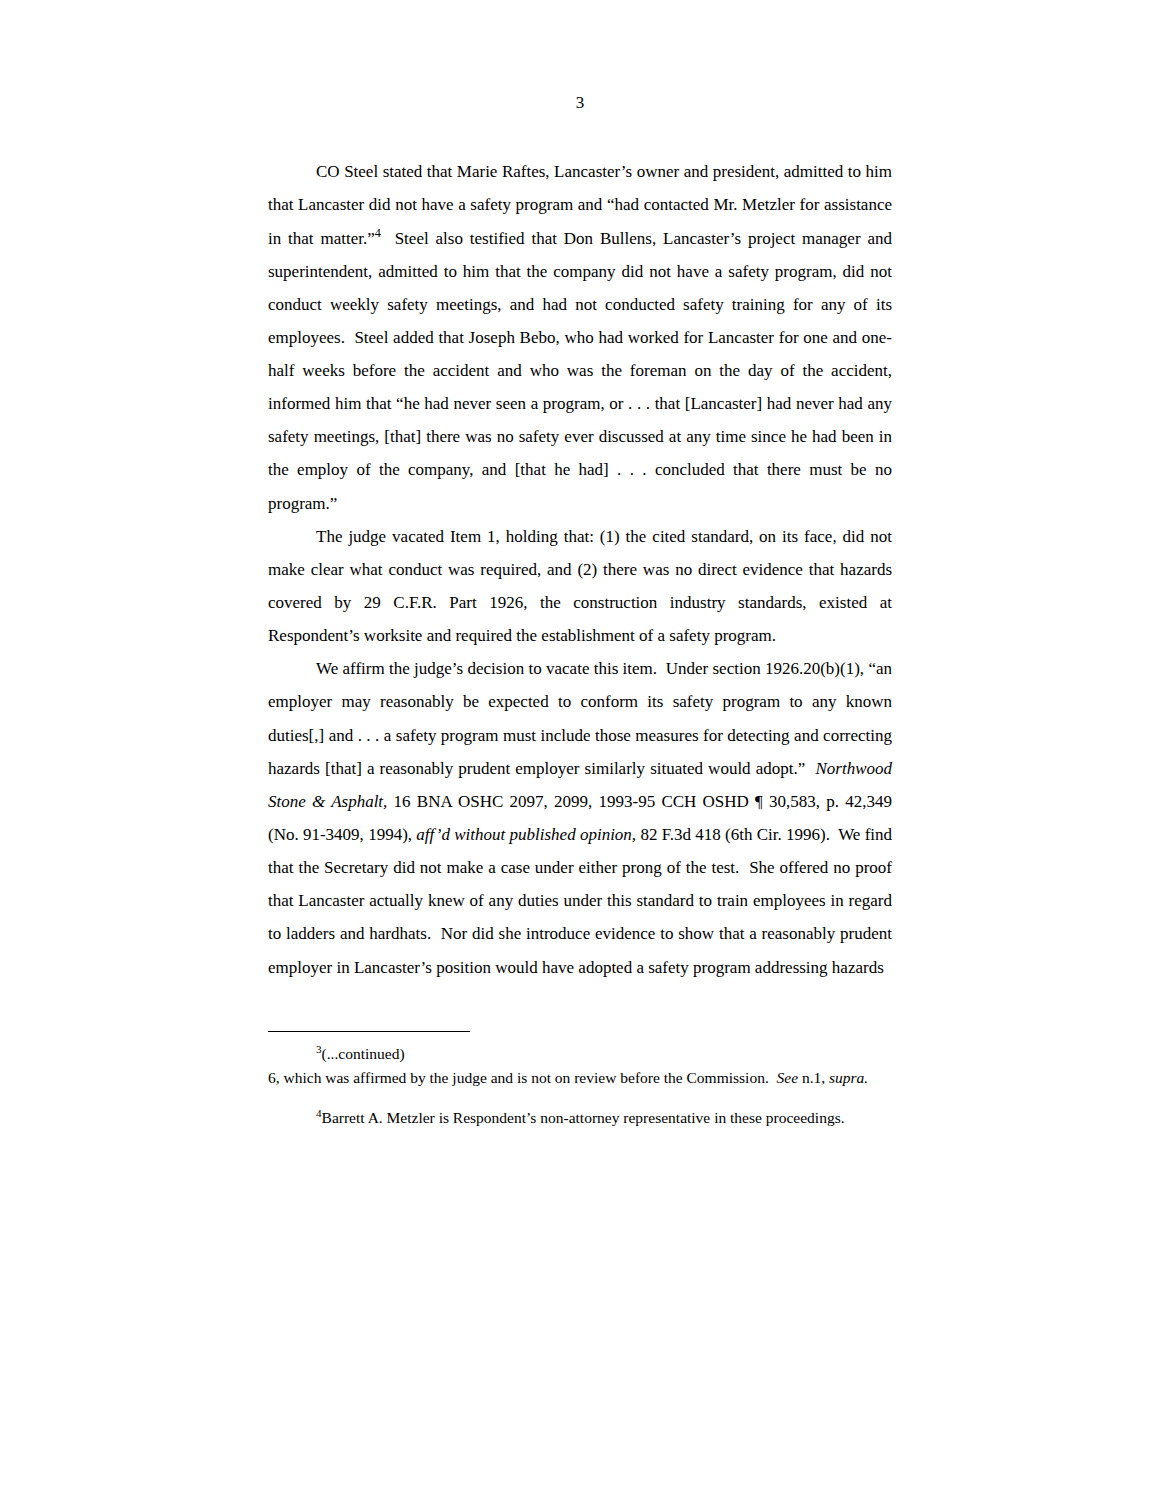3
CO Steel stated that Marie Raftes, Lancaster’s owner and president, admitted to him that Lancaster did not have a safety program and “had contacted Mr. Metzler for assistance in that matter.”4 Steel also testified that Don Bullens, Lancaster’s project manager and superintendent, admitted to him that the company did not have a safety program, did not conduct weekly safety meetings, and had not conducted safety training for any of its employees. Steel added that Joseph Bebo, who had worked for Lancaster for one and one-half weeks before the accident and who was the foreman on the day of the accident, informed him that “he had never seen a program, or . . . that [Lancaster] had never had any safety meetings, [that] there was no safety ever discussed at any time since he had been in the employ of the company, and [that he had] . . . concluded that there must be no program.”
The judge vacated Item 1, holding that: (1) the cited standard, on its face, did not make clear what conduct was required, and (2) there was no direct evidence that hazards covered by 29 C.F.R. Part 1926, the construction industry standards, existed at Respondent’s worksite and required the establishment of a safety program.
We affirm the judge’s decision to vacate this item. Under section 1926.20(b)(1), “an employer may reasonably be expected to conform its safety program to any known duties[,] and . . . a safety program must include those measures for detecting and correcting hazards [that] a reasonably prudent employer similarly situated would adopt.” Northwood Stone & Asphalt, 16 BNA OSHC 2097, 2099, 1993-95 CCH OSHD ¶ 30,583, p. 42,349 (No. 91-3409, 1994), aff’d without published opinion, 82 F.3d 418 (6th Cir. 1996). We find that the Secretary did not make a case under either prong of the test. She offered no proof that Lancaster actually knew of any duties under this standard to train employees in regard to ladders and hardhats. Nor did she introduce evidence to show that a reasonably prudent employer in Lancaster’s position would have adopted a safety program addressing hazards
3(...continued)
6, which was affirmed by the judge and is not on review before the Commission. See n.1, supra.
4Barrett A. Metzler is Respondent’s non-attorney representative in these proceedings.